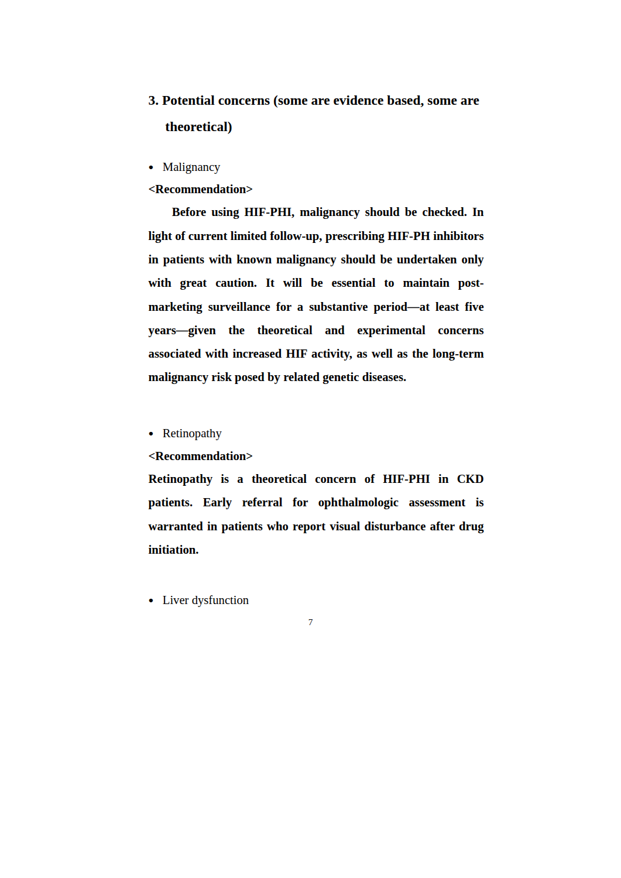3. Potential concerns (some are evidence based, some are theoretical)
●Malignancy
<Recommendation>
Before using HIF-PHI, malignancy should be checked. In light of current limited follow-up, prescribing HIF-PH inhibitors in patients with known malignancy should be undertaken only with great caution. It will be essential to maintain post-marketing surveillance for a substantive period—at least five years—given the theoretical and experimental concerns associated with increased HIF activity, as well as the long-term malignancy risk posed by related genetic diseases.
●Retinopathy
<Recommendation>
Retinopathy is a theoretical concern of HIF-PHI in CKD patients. Early referral for ophthalmologic assessment is warranted in patients who report visual disturbance after drug initiation.
●Liver dysfunction
7